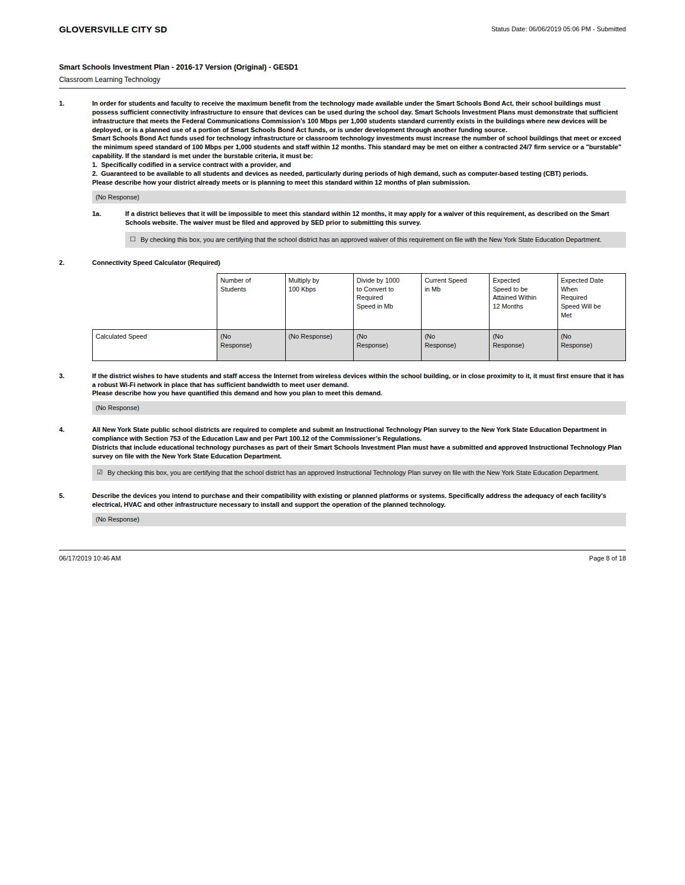Status Date: 06/06/2019 05:06 PM - Submitted
GLOVERSVILLE CITY SD
Smart Schools Investment Plan - 2016-17 Version (Original) - GESD1
Classroom Learning Technology
1.
In order for students and faculty to receive the maximum benefit from the technology made available under the Smart Schools Bond Act, their school buildings must possess sufficient connectivity infrastructure to ensure that devices can be used during the school day. Smart Schools Investment Plans must demonstrate that sufficient infrastructure that meets the Federal Communications Commission’s 100 Mbps per 1,000 students standard currently exists in the buildings where new devices will be deployed, or is a planned use of a portion of Smart Schools Bond Act funds, or is under development through another funding source.
Smart Schools Bond Act funds used for technology infrastructure or classroom technology investments must increase the number of school buildings that meet or exceed the minimum speed standard of 100 Mbps per 1,000 students and staff within 12 months. This standard may be met on either a contracted 24/7 firm service or a "burstable" capability. If the standard is met under the burstable criteria, it must be:
1. Specifically codified in a service contract with a provider, and
2. Guaranteed to be available to all students and devices as needed, particularly during periods of high demand, such as computer-based testing (CBT) periods.
Please describe how your district already meets or is planning to meet this standard within 12 months of plan submission.
(No Response)
1a.
If a district believes that it will be impossible to meet this standard within 12 months, it may apply for a waiver of this requirement, as described on the Smart Schools website. The waiver must be filed and approved by SED prior to submitting this survey.
☐ By checking this box, you are certifying that the school district has an approved waiver of this requirement on file with the New York State Education Department.
2.
Connectivity Speed Calculator (Required)
| | Number of Students | Multiply by 100 Kbps | Divide by 1000 to Convert to Required Speed in Mb | Current Speed in Mb | Expected Speed to be Attained Within 12 Months | Expected Date When Required Speed Will be Met |
| --- | --- | --- | --- | --- | --- | --- |
| Calculated Speed | (No Response) | (No Response) | (No Response) | (No Response) | (No Response) | (No Response) |
3.
If the district wishes to have students and staff access the Internet from wireless devices within the school building, or in close proximity to it, it must first ensure that it has a robust Wi-Fi network in place that has sufficient bandwidth to meet user demand.
Please describe how you have quantified this demand and how you plan to meet this demand.
(No Response)
4.
All New York State public school districts are required to complete and submit an Instructional Technology Plan survey to the New York State Education Department in compliance with Section 753 of the Education Law and per Part 100.12 of the Commissioner’s Regulations.
Districts that include educational technology purchases as part of their Smart Schools Investment Plan must have a submitted and approved Instructional Technology Plan survey on file with the New York State Education Department.
☑ By checking this box, you are certifying that the school district has an approved Instructional Technology Plan survey on file with the New York State Education Department.
5.
Describe the devices you intend to purchase and their compatibility with existing or planned platforms or systems. Specifically address the adequacy of each facility's electrical, HVAC and other infrastructure necessary to install and support the operation of the planned technology.
(No Response)
06/17/2019 10:46 AM Page 8 of 18